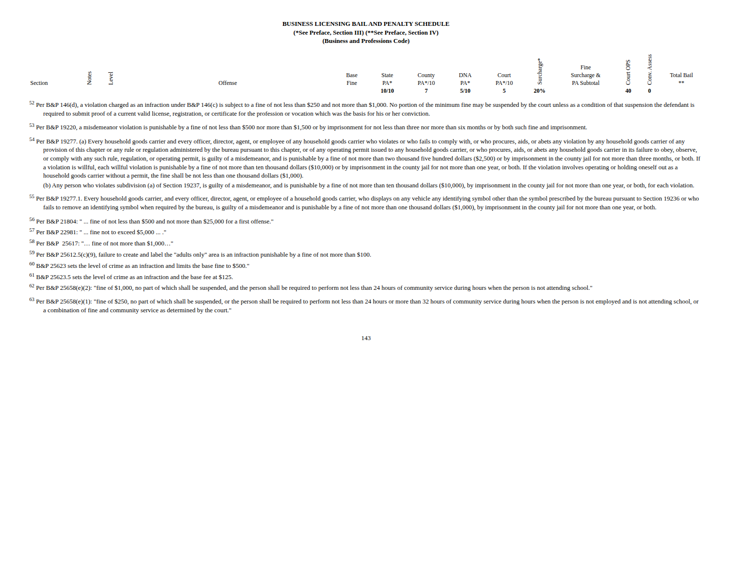BUSINESS LICENSING BAIL AND PENALTY SCHEDULE
(*See Preface, Section III) (**See Preface, Section IV)
(Business and Professions Code)
| Section | Notes | Level | Offense | Base Fine | State PA* | County PA*/10 | DNA PA* | Court PA*/10 | Surcharge* | Fine Surcharge & PA Subtotal | Court OPS | Conv. Assess | Total Bail ** |
| | | | | | 10/10 | 7 | 5/10 | 5 | 20% | | 40 | 0 | |
52 Per B&P 146(d), a violation charged as an infraction under B&P 146(c) is subject to a fine of not less than $250 and not more than $1,000. No portion of the minimum fine may be suspended by the court unless as a condition of that suspension the defendant is required to submit proof of a current valid license, registration, or certificate for the profession or vocation which was the basis for his or her conviction.
53 Per B&P 19220, a misdemeanor violation is punishable by a fine of not less than $500 nor more than $1,500 or by imprisonment for not less than three nor more than six months or by both such fine and imprisonment.
54 Per B&P 19277. (a) Every household goods carrier and every officer, director, agent, or employee of any household goods carrier who violates or who fails to comply with, or who procures, aids, or abets any violation by any household goods carrier of any provision of this chapter or any rule or regulation administered by the bureau pursuant to this chapter, or of any operating permit issued to any household goods carrier, or who procures, aids, or abets any household goods carrier in its failure to obey, observe, or comply with any such rule, regulation, or operating permit, is guilty of a misdemeanor, and is punishable by a fine of not more than two thousand five hundred dollars ($2,500) or by imprisonment in the county jail for not more than three months, or both. If a violation is willful, each willful violation is punishable by a fine of not more than ten thousand dollars ($10,000) or by imprisonment in the county jail for not more than one year, or both. If the violation involves operating or holding oneself out as a household goods carrier without a permit, the fine shall be not less than one thousand dollars ($1,000).
(b) Any person who violates subdivision (a) of Section 19237, is guilty of a misdemeanor, and is punishable by a fine of not more than ten thousand dollars ($10,000), by imprisonment in the county jail for not more than one year, or both, for each violation.
55 Per B&P 19277.1. Every household goods carrier, and every officer, director, agent, or employee of a household goods carrier, who displays on any vehicle any identifying symbol other than the symbol prescribed by the bureau pursuant to Section 19236 or who fails to remove an identifying symbol when required by the bureau, is guilty of a misdemeanor and is punishable by a fine of not more than one thousand dollars ($1,000), by imprisonment in the county jail for not more than one year, or both.
56 Per B&P 21804: " ... fine of not less than $500 and not more than $25,000 for a first offense."
57 Per B&P 22981: " ... fine not to exceed $5,000 ... ."
58 Per B&P 25617: "… fine of not more than $1,000…"
59 Per B&P 25612.5(c)(9), failure to create and label the "adults only" area is an infraction punishable by a fine of not more than $100.
60 B&P 25623 sets the level of crime as an infraction and limits the base fine to $500."
61 B&P 25623.5 sets the level of crime as an infraction and the base fee at $125.
62 Per B&P 25658(e)(2): "fine of $1,000, no part of which shall be suspended, and the person shall be required to perform not less than 24 hours of community service during hours when the person is not attending school."
63 Per B&P 25658(e)(1): "fine of $250, no part of which shall be suspended, or the person shall be required to perform not less than 24 hours or more than 32 hours of community service during hours when the person is not employed and is not attending school, or a combination of fine and community service as determined by the court."
143